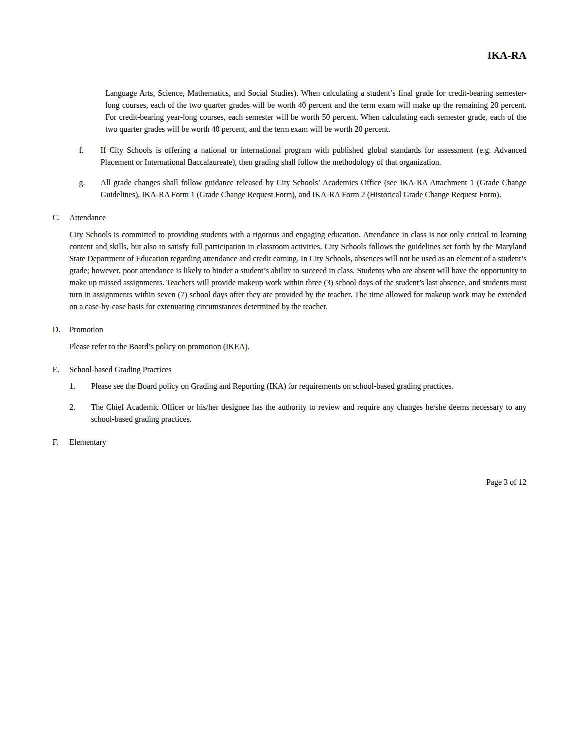IKA-RA
Language Arts, Science, Mathematics, and Social Studies). When calculating a student’s final grade for credit-bearing semester-long courses, each of the two quarter grades will be worth 40 percent and the term exam will make up the remaining 20 percent. For credit-bearing year-long courses, each semester will be worth 50 percent. When calculating each semester grade, each of the two quarter grades will be worth 40 percent, and the term exam will be worth 20 percent.
f.
If City Schools is offering a national or international program with published global standards for assessment (e.g. Advanced Placement or International Baccalaureate), then grading shall follow the methodology of that organization.
g.
All grade changes shall follow guidance released by City Schools’ Academics Office (see IKA-RA Attachment 1 (Grade Change Guidelines), IKA-RA Form 1 (Grade Change Request Form), and IKA-RA Form 2 (Historical Grade Change Request Form).
C.
Attendance
City Schools is committed to providing students with a rigorous and engaging education. Attendance in class is not only critical to learning content and skills, but also to satisfy full participation in classroom activities. City Schools follows the guidelines set forth by the Maryland State Department of Education regarding attendance and credit earning. In City Schools, absences will not be used as an element of a student’s grade; however, poor attendance is likely to hinder a student’s ability to succeed in class. Students who are absent will have the opportunity to make up missed assignments. Teachers will provide makeup work within three (3) school days of the student’s last absence, and students must turn in assignments within seven (7) school days after they are provided by the teacher. The time allowed for makeup work may be extended on a case-by-case basis for extenuating circumstances determined by the teacher.
D.
Promotion
Please refer to the Board’s policy on promotion (IKEA).
E.
School-based Grading Practices
1.
Please see the Board policy on Grading and Reporting (IKA) for requirements on school-based grading practices.
2.
The Chief Academic Officer or his/her designee has the authority to review and require any changes he/she deems necessary to any school-based grading practices.
F.
Elementary
Page 3 of 12